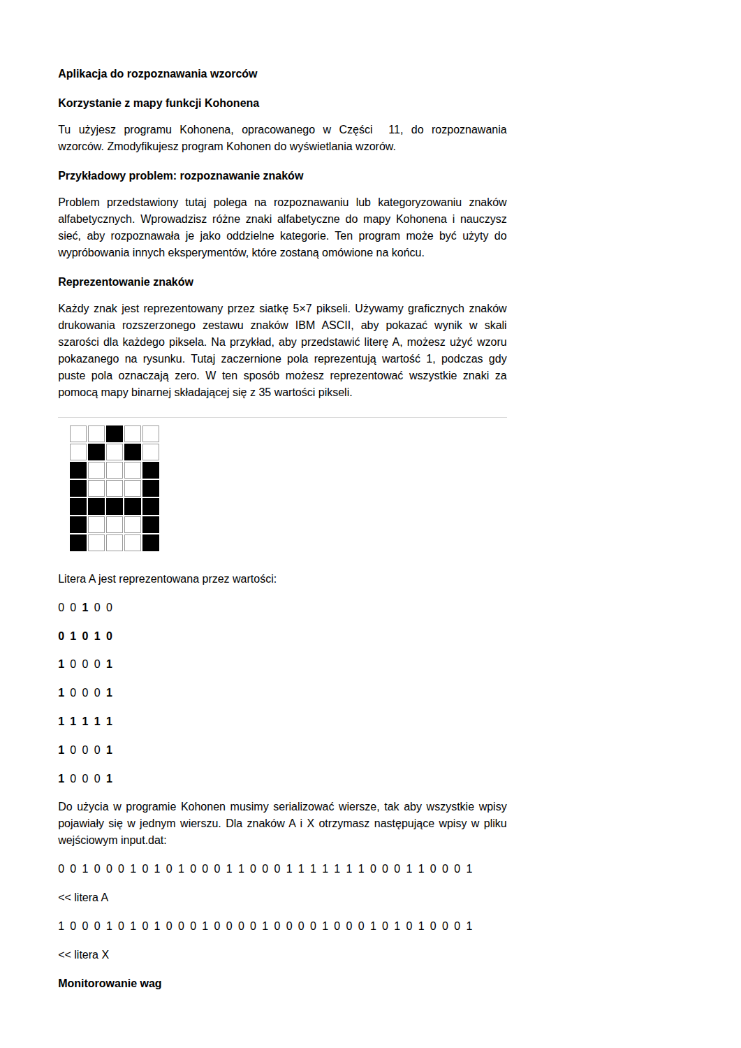Aplikacja do rozpoznawania wzorców
Korzystanie z mapy funkcji Kohonena
Tu użyjesz programu Kohonena, opracowanego w Części 11, do rozpoznawania wzorców. Zmodyfikujesz program Kohonen do wyświetlania wzorów.
Przykładowy problem: rozpoznawanie znaków
Problem przedstawiony tutaj polega na rozpoznawaniu lub kategoryzowaniu znaków alfabetycznych. Wprowadzisz różne znaki alfabetyczne do mapy Kohonena i nauczysz sieć, aby rozpoznawała je jako oddzielne kategorie. Ten program może być użyty do wypróbowania innych eksperymentów, które zostaną omówione na końcu.
Reprezentowanie znaków
Każdy znak jest reprezentowany przez siatkę 5×7 pikseli. Używamy graficznych znaków drukowania rozszerzonego zestawu znaków IBM ASCII, aby pokazać wynik w skali szarości dla każdego piksela. Na przykład, aby przedstawić literę A, możesz użyć wzoru pokazanego na rysunku. Tutaj zaczernione pola reprezentują wartość 1, podczas gdy puste pola oznaczają zero. W ten sposób możesz reprezentować wszystkie znaki za pomocą mapy binarnej składającej się z 35 wartości pikseli.
Litera A jest reprezentowana przez wartości:
0 0 1 0 0
0 1 0 1 0
1 0 0 0 1
1 0 0 0 1
1 1 1 1 1
1 0 0 0 1
1 0 0 0 1
Do użycia w programie Kohonen musimy serializować wiersze, tak aby wszystkie wpisy pojawiały się w jednym wierszu. Dla znaków A i X otrzymasz następujące wpisy w pliku wejściowym input.dat:
0 0 1 0 0 0 1 0 1 0 1 0 0 0 1 1 0 0 0 1 1 1 1 1 1 1 0 0 0 1 1 0 0 0 1
<< litera A
1 0 0 0 1 0 1 0 1 0 0 0 1 0 0 0 0 1 0 0 0 0 1 0 0 0 1 0 1 0 1 0 0 0 1
<< litera X
Monitorowanie wag